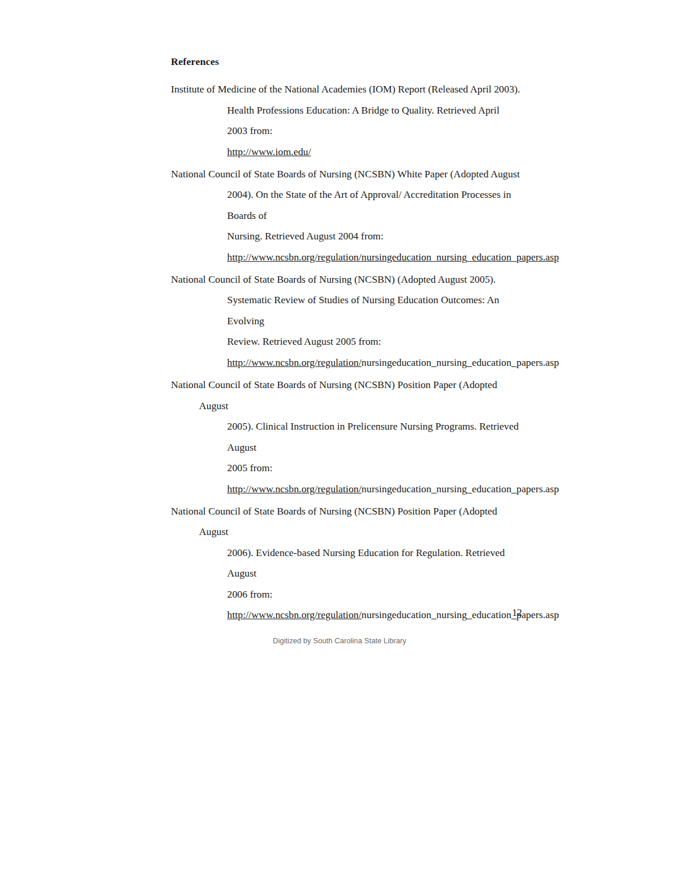References
Institute of Medicine of the National Academies (IOM) Report (Released April 2003). Health Professions Education: A Bridge to Quality. Retrieved April 2003 from: http://www.iom.edu/
National Council of State Boards of Nursing (NCSBN) White Paper (Adopted August 2004). On the State of the Art of Approval/ Accreditation Processes in Boards of Nursing. Retrieved August 2004 from: http://www.ncsbn.org/regulation/nursingeducation_nursing_education_papers.asp
National Council of State Boards of Nursing (NCSBN) (Adopted August 2005). Systematic Review of Studies of Nursing Education Outcomes: An Evolving Review. Retrieved August 2005 from: http://www.ncsbn.org/regulation/nursingeducation_nursing_education_papers.asp
National Council of State Boards of Nursing (NCSBN) Position Paper (Adopted August 2005). Clinical Instruction in Prelicensure Nursing Programs. Retrieved August 2005 from: http://www.ncsbn.org/regulation/nursingeducation_nursing_education_papers.asp
National Council of State Boards of Nursing (NCSBN) Position Paper (Adopted August 2006). Evidence-based Nursing Education for Regulation. Retrieved August 2006 from: http://www.ncsbn.org/regulation/nursingeducation_nursing_education_papers.asp
12
Digitized by South Carolina State Library